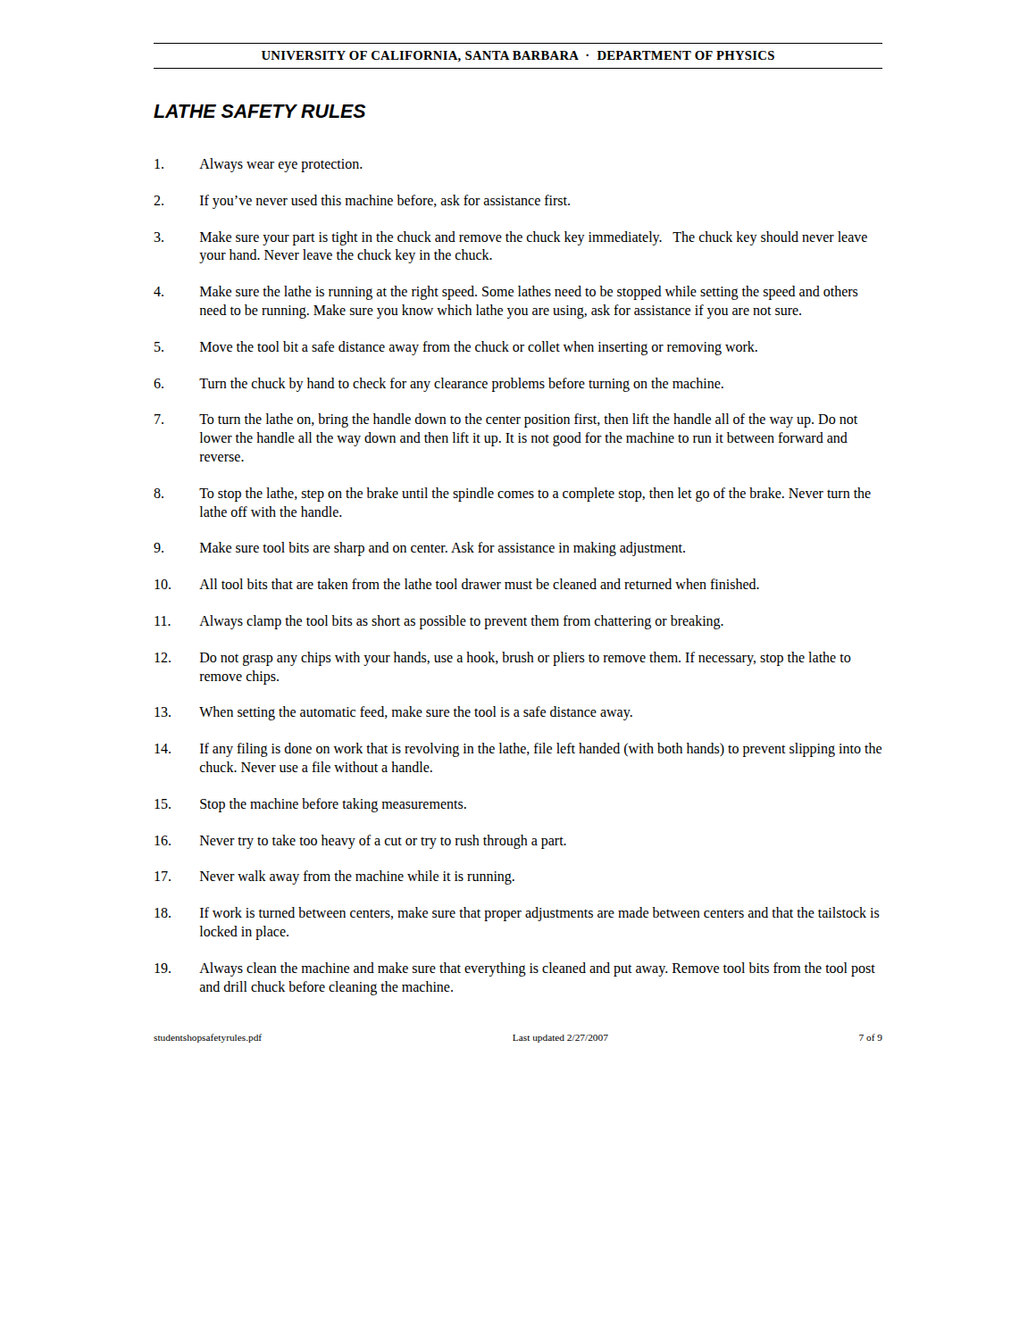UNIVERSITY OF CALIFORNIA, SANTA BARBARA · DEPARTMENT OF PHYSICS
LATHE SAFETY RULES
Always wear eye protection.
If you’ve never used this machine before, ask for assistance first.
Make sure your part is tight in the chuck and remove the chuck key immediately. The chuck key should never leave your hand. Never leave the chuck key in the chuck.
Make sure the lathe is running at the right speed. Some lathes need to be stopped while setting the speed and others need to be running. Make sure you know which lathe you are using, ask for assistance if you are not sure.
Move the tool bit a safe distance away from the chuck or collet when inserting or removing work.
Turn the chuck by hand to check for any clearance problems before turning on the machine.
To turn the lathe on, bring the handle down to the center position first, then lift the handle all of the way up. Do not lower the handle all the way down and then lift it up. It is not good for the machine to run it between forward and reverse.
To stop the lathe, step on the brake until the spindle comes to a complete stop, then let go of the brake. Never turn the lathe off with the handle.
Make sure tool bits are sharp and on center. Ask for assistance in making adjustment.
All tool bits that are taken from the lathe tool drawer must be cleaned and returned when finished.
Always clamp the tool bits as short as possible to prevent them from chattering or breaking.
Do not grasp any chips with your hands, use a hook, brush or pliers to remove them. If necessary, stop the lathe to remove chips.
When setting the automatic feed, make sure the tool is a safe distance away.
If any filing is done on work that is revolving in the lathe, file left handed (with both hands) to prevent slipping into the chuck. Never use a file without a handle.
Stop the machine before taking measurements.
Never try to take too heavy of a cut or try to rush through a part.
Never walk away from the machine while it is running.
If work is turned between centers, make sure that proper adjustments are made between centers and that the tailstock is locked in place.
Always clean the machine and make sure that everything is cleaned and put away. Remove tool bits from the tool post and drill chuck before cleaning the machine.
studentshopsafetyrules.pdf Last updated 2/27/2007 7 of 9